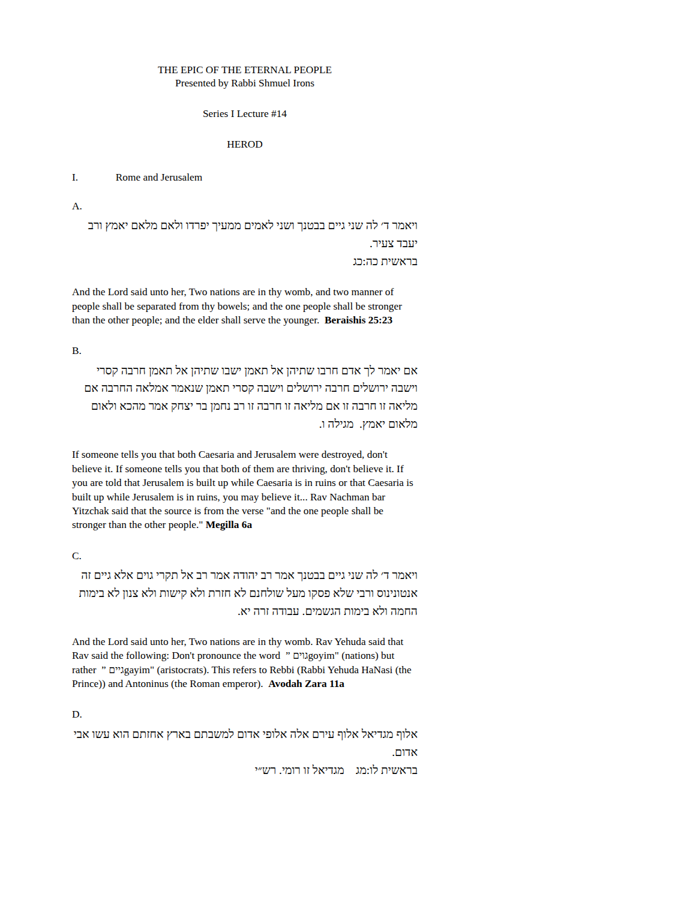THE EPIC OF THE ETERNAL PEOPLE
Presented by Rabbi Shmuel Irons
Series I Lecture #14
HEROD
I. Rome and Jerusalem
A.
ויאמר ד׳ לה שני גיים בבטנך ושני לאמים ממעיך יפרדו ולאם מלאם יאמץ ורב יעבד צעיר.
בראשית כה:כג
And the Lord said unto her, Two nations are in thy womb, and two manner of people shall be separated from thy bowels; and the one people shall be stronger than the other people; and the elder shall serve the younger. Beraishis 25:23
B.
אם יאמר לך אדם חרבו שתיהן אל תאמן ישבו שתיהן אל תאמן חרבה קסרי וישבה ירושלים חרבה ירושלים וישבה קסרי תאמן שנאמר אמלאה החרבה אם מליאה זו חרבה זו אם מליאה זו חרבה זו רב נחמן בר יצחק אמר מהכא ולאום מלאום יאמץ. מגילה ו.
If someone tells you that both Caesaria and Jerusalem were destroyed, don't believe it. If someone tells you that both of them are thriving, don't believe it. If you are told that Jerusalem is built up while Caesaria is in ruins or that Caesaria is built up while Jerusalem is in ruins, you may believe it... Rav Nachman bar Yitzchak said that the source is from the verse "and the one people shall be stronger than the other people." Megilla 6a
C.
ויאמר ד׳ לה שני גיים בבטנך אמר רב יהודה אמר רב אל תקרי גוים אלא גיים זה אנטונינוס ורבי שלא פסקו מעל שולחנם לא חזרת ולא קישות ולא צנון לא בימות החמה ולא בימות הגשמים. עבודה זרה יא.
And the Lord said unto her, Two nations are in thy womb. Rav Yehuda said that Rav said the following: Don't pronounce the word ” גויםgoyim" (nations) but rather ” גייםgayim" (aristocrats). This refers to Rebbi (Rabbi Yehuda HaNasi (the Prince)) and Antoninus (the Roman emperor). Avodah Zara 11a
D.
אלוף מגדיאל אלוף עירם אלה אלופי אדום למשבתם בארץ אחזתם הוא עשו אבי אדום.
בראשית לו:מג מגדיאל זו רומי. רש״י